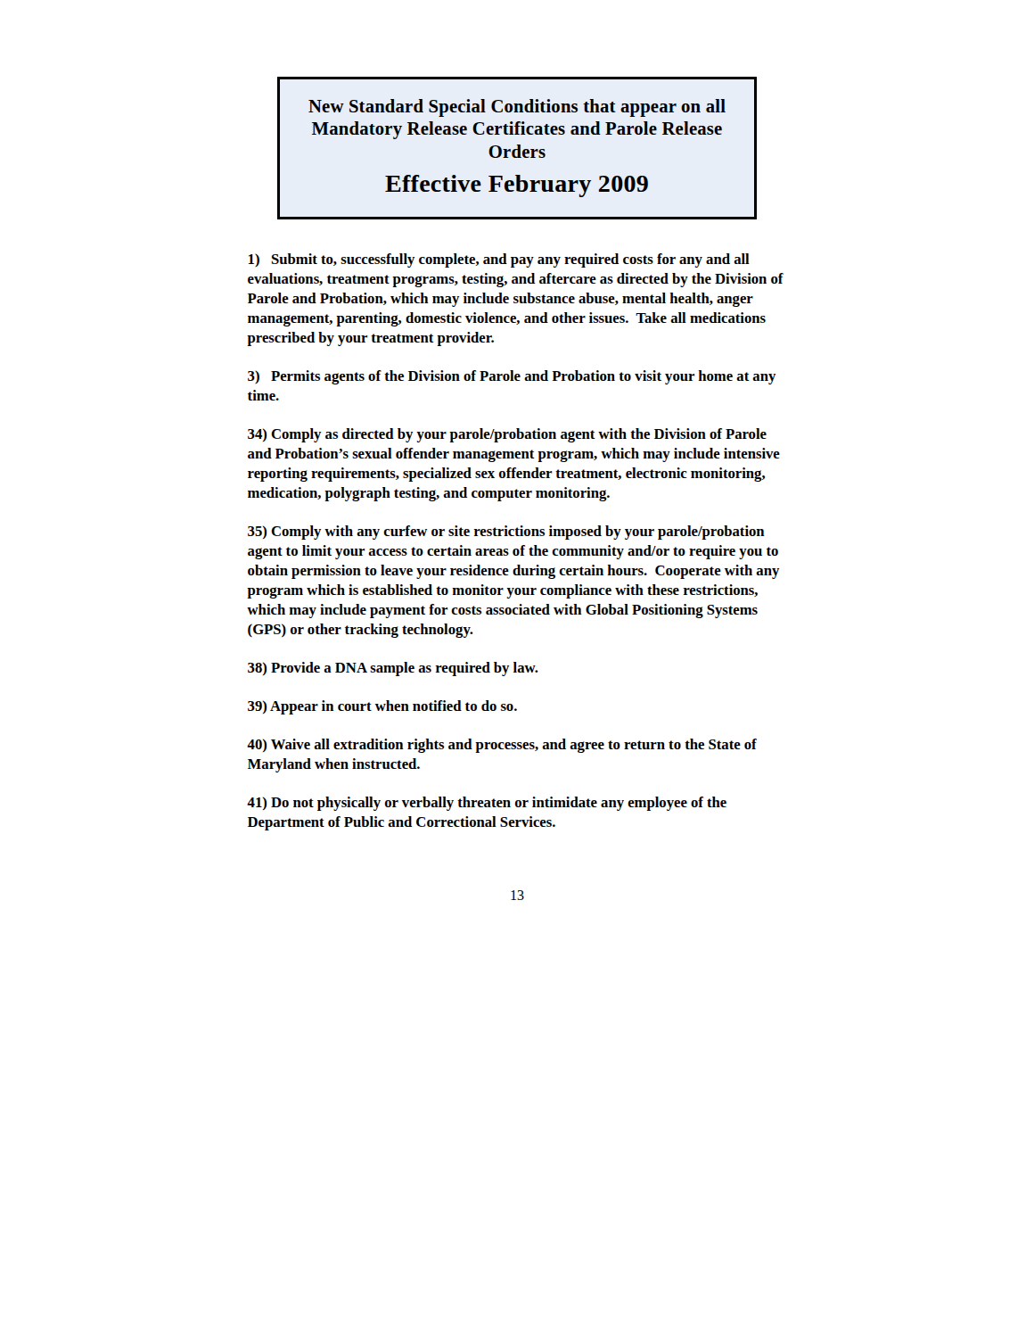New Standard Special Conditions that appear on all
Mandatory Release Certificates and Parole Release Orders
Effective February 2009
1) Submit to, successfully complete, and pay any required costs for any and all evaluations, treatment programs, testing, and aftercare as directed by the Division of Parole and Probation, which may include substance abuse, mental health, anger management, parenting, domestic violence, and other issues. Take all medications prescribed by your treatment provider.
3) Permits agents of the Division of Parole and Probation to visit your home at any time.
34) Comply as directed by your parole/probation agent with the Division of Parole and Probation’s sexual offender management program, which may include intensive reporting requirements, specialized sex offender treatment, electronic monitoring, medication, polygraph testing, and computer monitoring.
35) Comply with any curfew or site restrictions imposed by your parole/probation agent to limit your access to certain areas of the community and/or to require you to obtain permission to leave your residence during certain hours. Cooperate with any program which is established to monitor your compliance with these restrictions, which may include payment for costs associated with Global Positioning Systems (GPS) or other tracking technology.
38) Provide a DNA sample as required by law.
39) Appear in court when notified to do so.
40) Waive all extradition rights and processes, and agree to return to the State of Maryland when instructed.
41) Do not physically or verbally threaten or intimidate any employee of the Department of Public and Correctional Services.
13